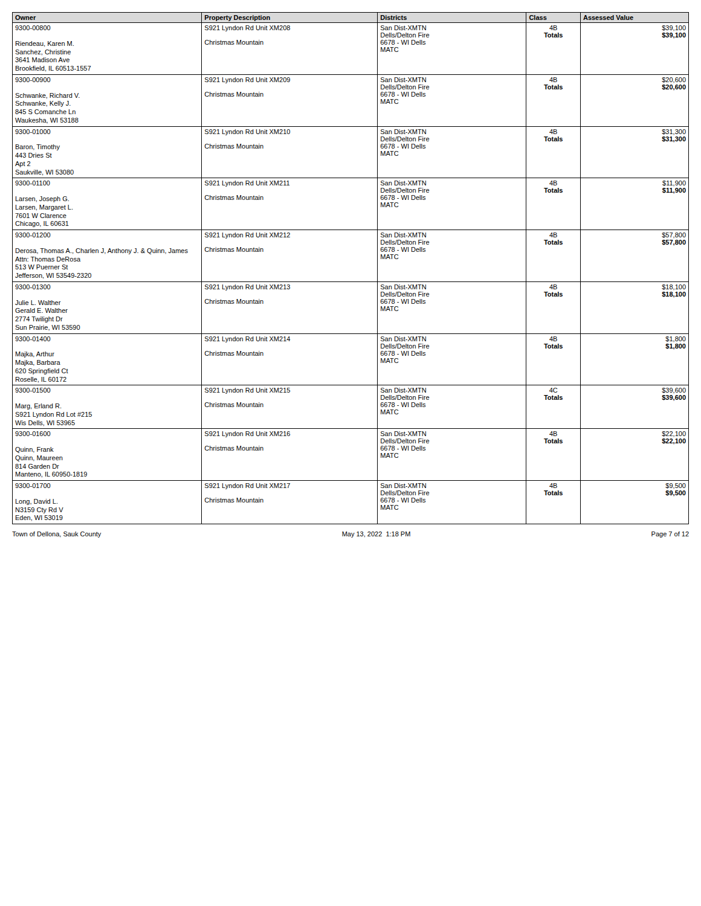| Owner | Property Description | Districts | Class | Assessed Value |
| --- | --- | --- | --- | --- |
| 9300-00800 Riendeau, Karen M. Sanchez, Christine 3641 Madison Ave Brookfield, IL 60513-1557 | S921 Lyndon Rd Unit XM208 Christmas Mountain | San Dist-XMTN Dells/Delton Fire 6678 - WI Dells MATC | 4B Totals | $39,100 $39,100 |
| 9300-00900 Schwanke, Richard V. Schwanke, Kelly J. 845 S Comanche Ln Waukesha, WI 53188 | S921 Lyndon Rd Unit XM209 Christmas Mountain | San Dist-XMTN Dells/Delton Fire 6678 - WI Dells MATC | 4B Totals | $20,600 $20,600 |
| 9300-01000 Baron, Timothy 443 Dries St Apt 2 Saukville, WI 53080 | S921 Lyndon Rd Unit XM210 Christmas Mountain | San Dist-XMTN Dells/Delton Fire 6678 - WI Dells MATC | 4B Totals | $31,300 $31,300 |
| 9300-01100 Larsen, Joseph G. Larsen, Margaret L. 7601 W Clarence Chicago, IL 60631 | S921 Lyndon Rd Unit XM211 Christmas Mountain | San Dist-XMTN Dells/Delton Fire 6678 - WI Dells MATC | 4B Totals | $11,900 $11,900 |
| 9300-01200 Derosa, Thomas A., Charlen J, Anthony J. & Quinn, James Attn: Thomas DeRosa 513 W Puerner St Jefferson, WI 53549-2320 | S921 Lyndon Rd Unit XM212 Christmas Mountain | San Dist-XMTN Dells/Delton Fire 6678 - WI Dells MATC | 4B Totals | $57,800 $57,800 |
| 9300-01300 Julie L. Walther Gerald E. Walther 2774 Twilight Dr Sun Prairie, WI 53590 | S921 Lyndon Rd Unit XM213 Christmas Mountain | San Dist-XMTN Dells/Delton Fire 6678 - WI Dells MATC | 4B Totals | $18,100 $18,100 |
| 9300-01400 Majka, Arthur Majka, Barbara 620 Springfield Ct Roselle, IL 60172 | S921 Lyndon Rd Unit XM214 Christmas Mountain | San Dist-XMTN Dells/Delton Fire 6678 - WI Dells MATC | 4B Totals | $1,800 $1,800 |
| 9300-01500 Marg, Erland R. S921 Lyndon Rd Lot #215 Wis Dells, WI 53965 | S921 Lyndon Rd Unit XM215 Christmas Mountain | San Dist-XMTN Dells/Delton Fire 6678 - WI Dells MATC | 4C Totals | $39,600 $39,600 |
| 9300-01600 Quinn, Frank Quinn, Maureen 814 Garden Dr Manteno, IL 60950-1819 | S921 Lyndon Rd Unit XM216 Christmas Mountain | San Dist-XMTN Dells/Delton Fire 6678 - WI Dells MATC | 4B Totals | $22,100 $22,100 |
| 9300-01700 Long, David L. N3159 Cty Rd V Eden, WI 53019 | S921 Lyndon Rd Unit XM217 Christmas Mountain | San Dist-XMTN Dells/Delton Fire 6678 - WI Dells MATC | 4B Totals | $9,500 $9,500 |
Town of Dellona, Sauk County
May 13, 2022 1:18 PM
Page 7 of 12